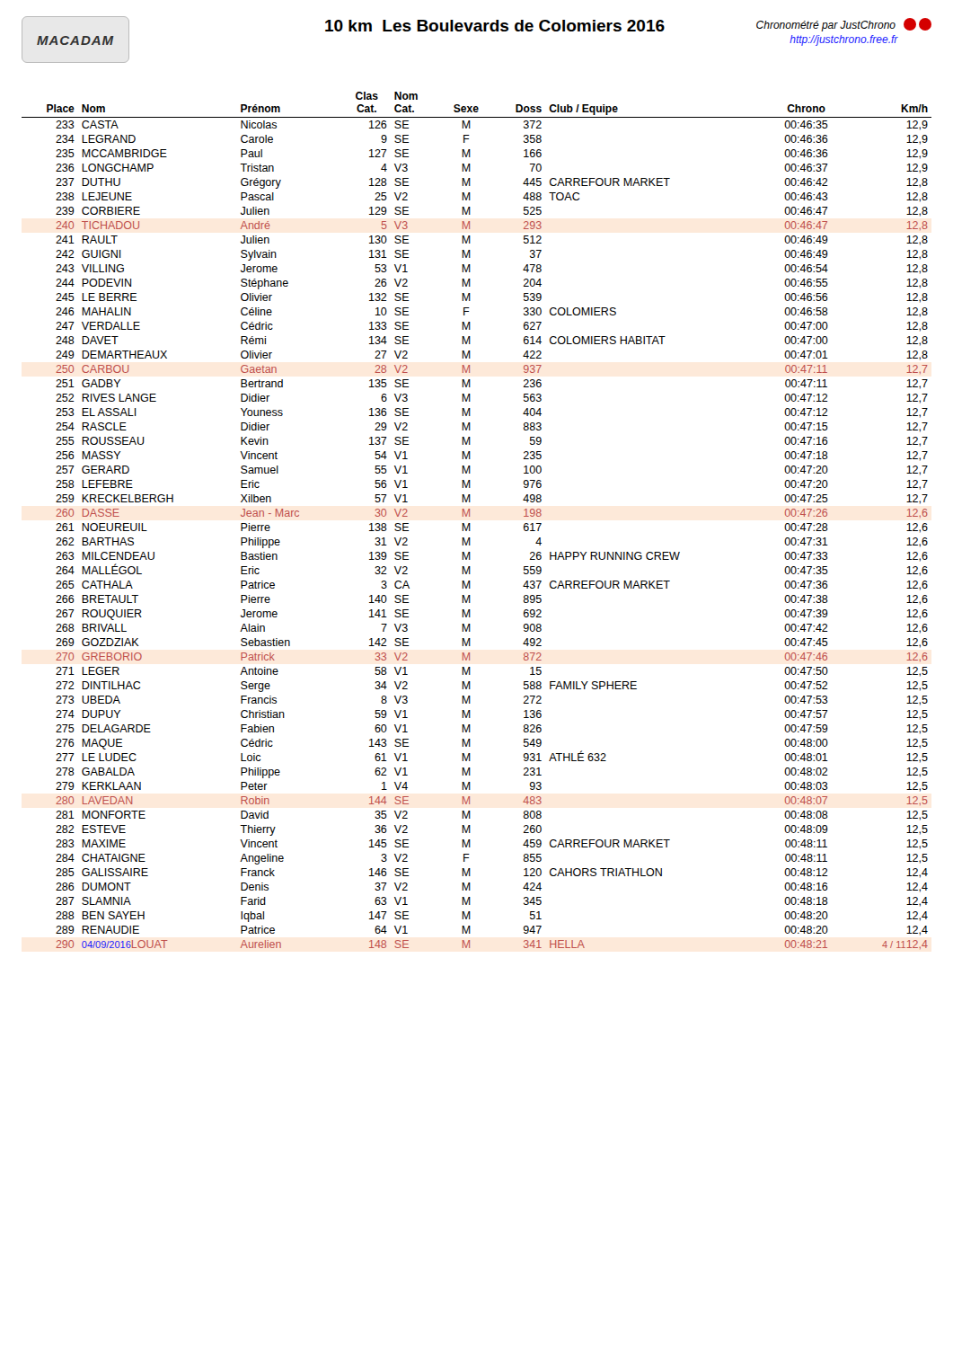MACADAM
Chronométré par JustChrono
http://justchrono.free.fr
10 km Les Boulevards de Colomiers 2016
| Place | Nom | Prénom | Clas Cat. | Nom Cat. | Sexe | Doss | Club / Equipe | Chrono | Km/h |
| --- | --- | --- | --- | --- | --- | --- | --- | --- | --- |
| 233 | CASTA | Nicolas | 126 | SE | M | 372 | | 00:46:35 | 12,9 |
| 234 | LEGRAND | Carole | 9 | SE | F | 358 | | 00:46:36 | 12,9 |
| 235 | MCCAMBRIDGE | Paul | 127 | SE | M | 166 | | 00:46:36 | 12,9 |
| 236 | LONGCHAMP | Tristan | 4 | V3 | M | 70 | | 00:46:37 | 12,9 |
| 237 | DUTHU | Grégory | 128 | SE | M | 445 | CARREFOUR MARKET | 00:46:42 | 12,8 |
| 238 | LEJEUNE | Pascal | 25 | V2 | M | 488 | TOAC | 00:46:43 | 12,8 |
| 239 | CORBIERE | Julien | 129 | SE | M | 525 | | 00:46:47 | 12,8 |
| 240 | TICHADOU | André | 5 | V3 | M | 293 | | 00:46:47 | 12,8 |
| 241 | RAULT | Julien | 130 | SE | M | 512 | | 00:46:49 | 12,8 |
| 242 | GUIGNI | Sylvain | 131 | SE | M | 37 | | 00:46:49 | 12,8 |
| 243 | VILLING | Jerome | 53 | V1 | M | 478 | | 00:46:54 | 12,8 |
| 244 | PODEVIN | Stéphane | 26 | V2 | M | 204 | | 00:46:55 | 12,8 |
| 245 | LE BERRE | Olivier | 132 | SE | M | 539 | | 00:46:56 | 12,8 |
| 246 | MAHALIN | Céline | 10 | SE | F | 330 | COLOMIERS | 00:46:58 | 12,8 |
| 247 | VERDALLE | Cédric | 133 | SE | M | 627 | | 00:47:00 | 12,8 |
| 248 | DAVET | Rémi | 134 | SE | M | 614 | COLOMIERS HABITAT | 00:47:00 | 12,8 |
| 249 | DEMARTHEAUX | Olivier | 27 | V2 | M | 422 | | 00:47:01 | 12,8 |
| 250 | CARBOU | Gaetan | 28 | V2 | M | 937 | | 00:47:11 | 12,7 |
| 251 | GADBY | Bertrand | 135 | SE | M | 236 | | 00:47:11 | 12,7 |
| 252 | RIVES LANGE | Didier | 6 | V3 | M | 563 | | 00:47:12 | 12,7 |
| 253 | EL ASSALI | Youness | 136 | SE | M | 404 | | 00:47:12 | 12,7 |
| 254 | RASCLE | Didier | 29 | V2 | M | 883 | | 00:47:15 | 12,7 |
| 255 | ROUSSEAU | Kevin | 137 | SE | M | 59 | | 00:47:16 | 12,7 |
| 256 | MASSY | Vincent | 54 | V1 | M | 235 | | 00:47:18 | 12,7 |
| 257 | GERARD | Samuel | 55 | V1 | M | 100 | | 00:47:20 | 12,7 |
| 258 | LEFEBRE | Eric | 56 | V1 | M | 976 | | 00:47:20 | 12,7 |
| 259 | KRECKELBERGH | Xilben | 57 | V1 | M | 498 | | 00:47:25 | 12,7 |
| 260 | DASSE | Jean - Marc | 30 | V2 | M | 198 | | 00:47:26 | 12,6 |
| 261 | NOEUREUIL | Pierre | 138 | SE | M | 617 | | 00:47:28 | 12,6 |
| 262 | BARTHAS | Philippe | 31 | V2 | M | 4 | | 00:47:31 | 12,6 |
| 263 | MILCENDEAU | Bastien | 139 | SE | M | 26 | HAPPY RUNNING CREW | 00:47:33 | 12,6 |
| 264 | MALLÉGOL | Eric | 32 | V2 | M | 559 | | 00:47:35 | 12,6 |
| 265 | CATHALA | Patrice | 3 | CA | M | 437 | CARREFOUR MARKET | 00:47:36 | 12,6 |
| 266 | BRETAULT | Pierre | 140 | SE | M | 895 | | 00:47:38 | 12,6 |
| 267 | ROUQUIER | Jerome | 141 | SE | M | 692 | | 00:47:39 | 12,6 |
| 268 | BRIVALL | Alain | 7 | V3 | M | 908 | | 00:47:42 | 12,6 |
| 269 | GOZDZIAK | Sebastien | 142 | SE | M | 492 | | 00:47:45 | 12,6 |
| 270 | GREBORIO | Patrick | 33 | V2 | M | 872 | | 00:47:46 | 12,6 |
| 271 | LEGER | Antoine | 58 | V1 | M | 15 | | 00:47:50 | 12,5 |
| 272 | DINTILHAC | Serge | 34 | V2 | M | 588 | FAMILY SPHERE | 00:47:52 | 12,5 |
| 273 | UBEDA | Francis | 8 | V3 | M | 272 | | 00:47:53 | 12,5 |
| 274 | DUPUY | Christian | 59 | V1 | M | 136 | | 00:47:57 | 12,5 |
| 275 | DELAGARDE | Fabien | 60 | V1 | M | 826 | | 00:47:59 | 12,5 |
| 276 | MAQUE | Cédric | 143 | SE | M | 549 | | 00:48:00 | 12,5 |
| 277 | LE LUDEC | Loic | 61 | V1 | M | 931 | ATHLÉ 632 | 00:48:01 | 12,5 |
| 278 | GABALDA | Philippe | 62 | V1 | M | 231 | | 00:48:02 | 12,5 |
| 279 | KERKLAAN | Peter | 1 | V4 | M | 93 | | 00:48:03 | 12,5 |
| 280 | LAVEDAN | Robin | 144 | SE | M | 483 | | 00:48:07 | 12,5 |
| 281 | MONFORTE | David | 35 | V2 | M | 808 | | 00:48:08 | 12,5 |
| 282 | ESTEVE | Thierry | 36 | V2 | M | 260 | | 00:48:09 | 12,5 |
| 283 | MAXIME | Vincent | 145 | SE | M | 459 | CARREFOUR MARKET | 00:48:11 | 12,5 |
| 284 | CHATAIGNE | Angeline | 3 | V2 | F | 855 | | 00:48:11 | 12,5 |
| 285 | GALISSAIRE | Franck | 146 | SE | M | 120 | CAHORS TRIATHLON | 00:48:12 | 12,4 |
| 286 | DUMONT | Denis | 37 | V2 | M | 424 | | 00:48:16 | 12,4 |
| 287 | SLAMNIA | Farid | 63 | V1 | M | 345 | | 00:48:18 | 12,4 |
| 288 | BEN SAYEH | Iqbal | 147 | SE | M | 51 | | 00:48:20 | 12,4 |
| 289 | RENAUDIE | Patrice | 64 | V1 | M | 947 | | 00:48:20 | 12,4 |
| 290 | 04/09/2016 LOUAT | Aurelien | 148 | SE | M | 341 | HELLA | 00:48:21 | 4 / 11 12,4 |